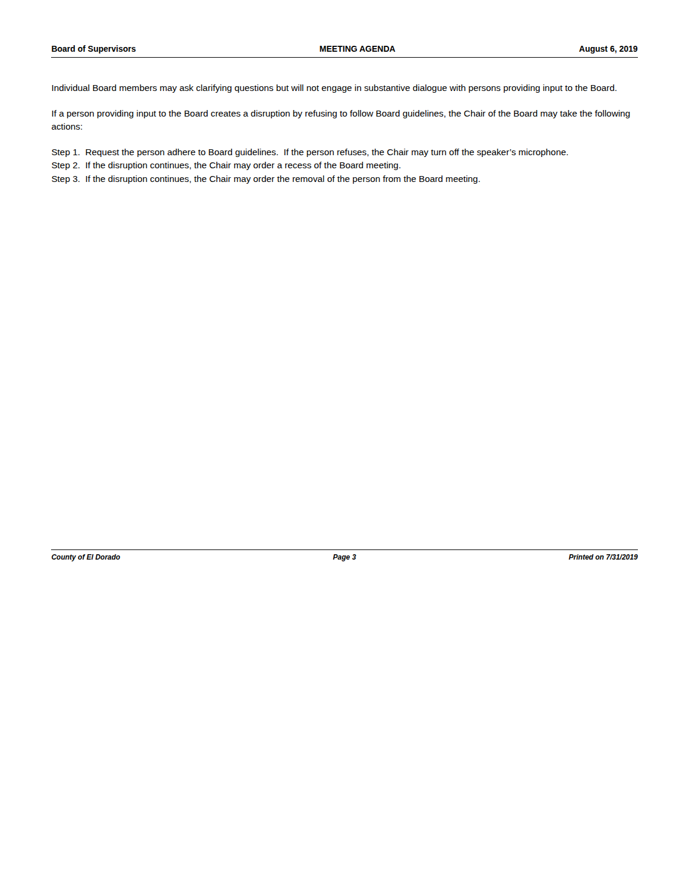Board of Supervisors
MEETING AGENDA
August 6, 2019
Individual Board members may ask clarifying questions but will not engage in substantive dialogue with persons providing input to the Board.
If a person providing input to the Board creates a disruption by refusing to follow Board guidelines, the Chair of the Board may take the following actions:
Step 1. Request the person adhere to Board guidelines. If the person refuses, the Chair may turn off the speaker’s microphone.
Step 2. If the disruption continues, the Chair may order a recess of the Board meeting.
Step 3. If the disruption continues, the Chair may order the removal of the person from the Board meeting.
County of El Dorado
Page 3
Printed on 7/31/2019